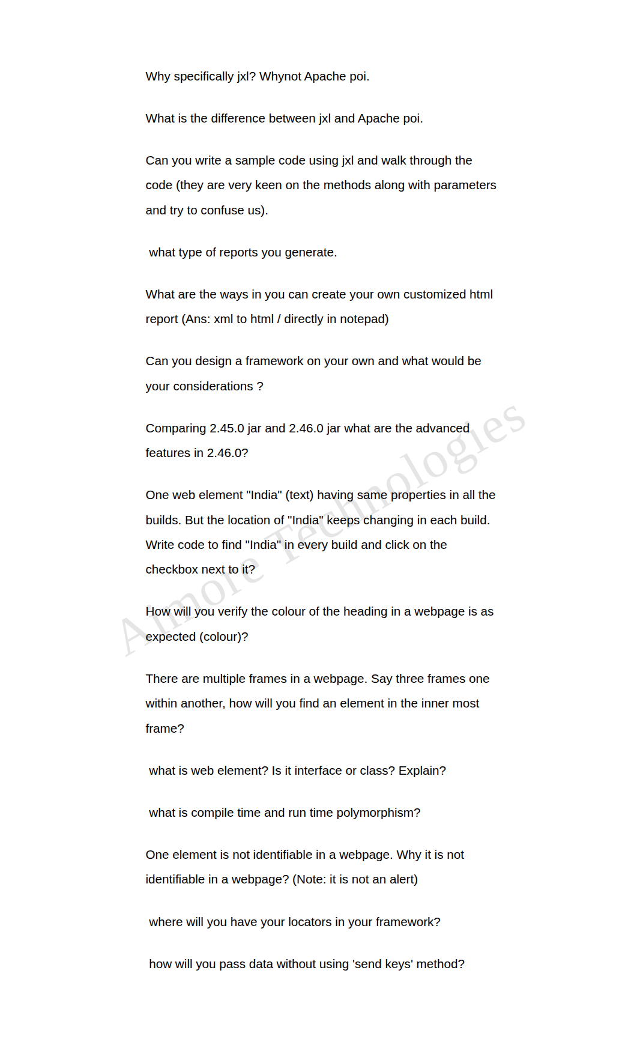Aimore Technologies
Why specifically jxl? Whynot Apache poi.
What is the difference between jxl and Apache poi.
Can you write a sample code using jxl and walk through the code (they are very keen on the methods along with parameters and try to confuse us).
what type of reports you generate.
What are the ways in you can create your own customized html report (Ans: xml to html / directly in notepad)
Can you design a framework on your own and what would be your considerations ?
Comparing 2.45.0 jar and 2.46.0 jar what are the advanced features in 2.46.0?
One web element "India" (text) having same properties in all the builds. But the location of "India" keeps changing in each build. Write code to find "India" in every build and click on the checkbox next to it?
How will you verify the colour of the heading in a webpage is as expected (colour)?
There are multiple frames in a webpage. Say three frames one within another, how will you find an element in the inner most frame?
what is web element? Is it interface or class? Explain?
what is compile time and run time polymorphism?
One element is not identifiable in a webpage. Why it is not identifiable in a webpage? (Note: it is not an alert)
where will you have your locators in your framework?
how will you pass data without using 'send keys' method?